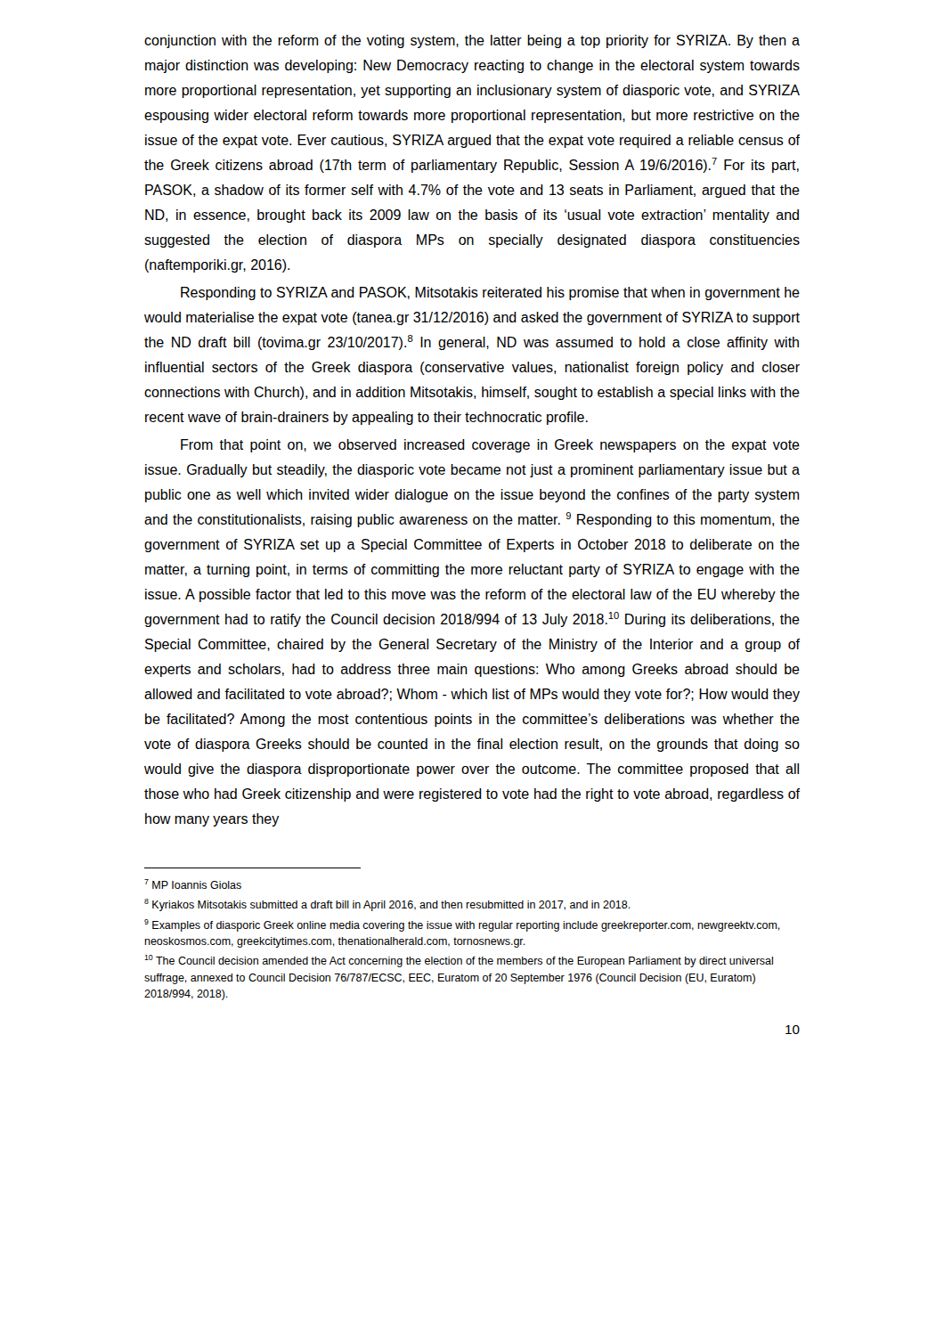conjunction with the reform of the voting system, the latter being a top priority for SYRIZA. By then a major distinction was developing: New Democracy reacting to change in the electoral system towards more proportional representation, yet supporting an inclusionary system of diasporic vote, and SYRIZA espousing wider electoral reform towards more proportional representation, but more restrictive on the issue of the expat vote. Ever cautious, SYRIZA argued that the expat vote required a reliable census of the Greek citizens abroad (17th term of parliamentary Republic, Session A 19/6/2016).7 For its part, PASOK, a shadow of its former self with 4.7% of the vote and 13 seats in Parliament, argued that the ND, in essence, brought back its 2009 law on the basis of its ‘usual vote extraction’ mentality and suggested the election of diaspora MPs on specially designated diaspora constituencies (naftemporiki.gr, 2016).
Responding to SYRIZA and PASOK, Mitsotakis reiterated his promise that when in government he would materialise the expat vote (tanea.gr 31/12/2016) and asked the government of SYRIZA to support the ND draft bill (tovima.gr 23/10/2017).8 In general, ND was assumed to hold a close affinity with influential sectors of the Greek diaspora (conservative values, nationalist foreign policy and closer connections with Church), and in addition Mitsotakis, himself, sought to establish a special links with the recent wave of brain-drainers by appealing to their technocratic profile.
From that point on, we observed increased coverage in Greek newspapers on the expat vote issue. Gradually but steadily, the diasporic vote became not just a prominent parliamentary issue but a public one as well which invited wider dialogue on the issue beyond the confines of the party system and the constitutionalists, raising public awareness on the matter. 9 Responding to this momentum, the government of SYRIZA set up a Special Committee of Experts in October 2018 to deliberate on the matter, a turning point, in terms of committing the more reluctant party of SYRIZA to engage with the issue. A possible factor that led to this move was the reform of the electoral law of the EU whereby the government had to ratify the Council decision 2018/994 of 13 July 2018.10 During its deliberations, the Special Committee, chaired by the General Secretary of the Ministry of the Interior and a group of experts and scholars, had to address three main questions: Who among Greeks abroad should be allowed and facilitated to vote abroad?; Whom - which list of MPs would they vote for?; How would they be facilitated? Among the most contentious points in the committee’s deliberations was whether the vote of diaspora Greeks should be counted in the final election result, on the grounds that doing so would give the diaspora disproportionate power over the outcome. The committee proposed that all those who had Greek citizenship and were registered to vote had the right to vote abroad, regardless of how many years they
7 MP Ioannis Giolas
8 Kyriakos Mitsotakis submitted a draft bill in April 2016, and then resubmitted in 2017, and in 2018.
9 Examples of diasporic Greek online media covering the issue with regular reporting include greekreporter.com, newgreektv.com, neoskosmos.com, greekcitytimes.com, thenationalherald.com, tornosnews.gr.
10 The Council decision amended the Act concerning the election of the members of the European Parliament by direct universal suffrage, annexed to Council Decision 76/787/ECSC, EEC, Euratom of 20 September 1976 (Council Decision (EU, Euratom) 2018/994, 2018).
10